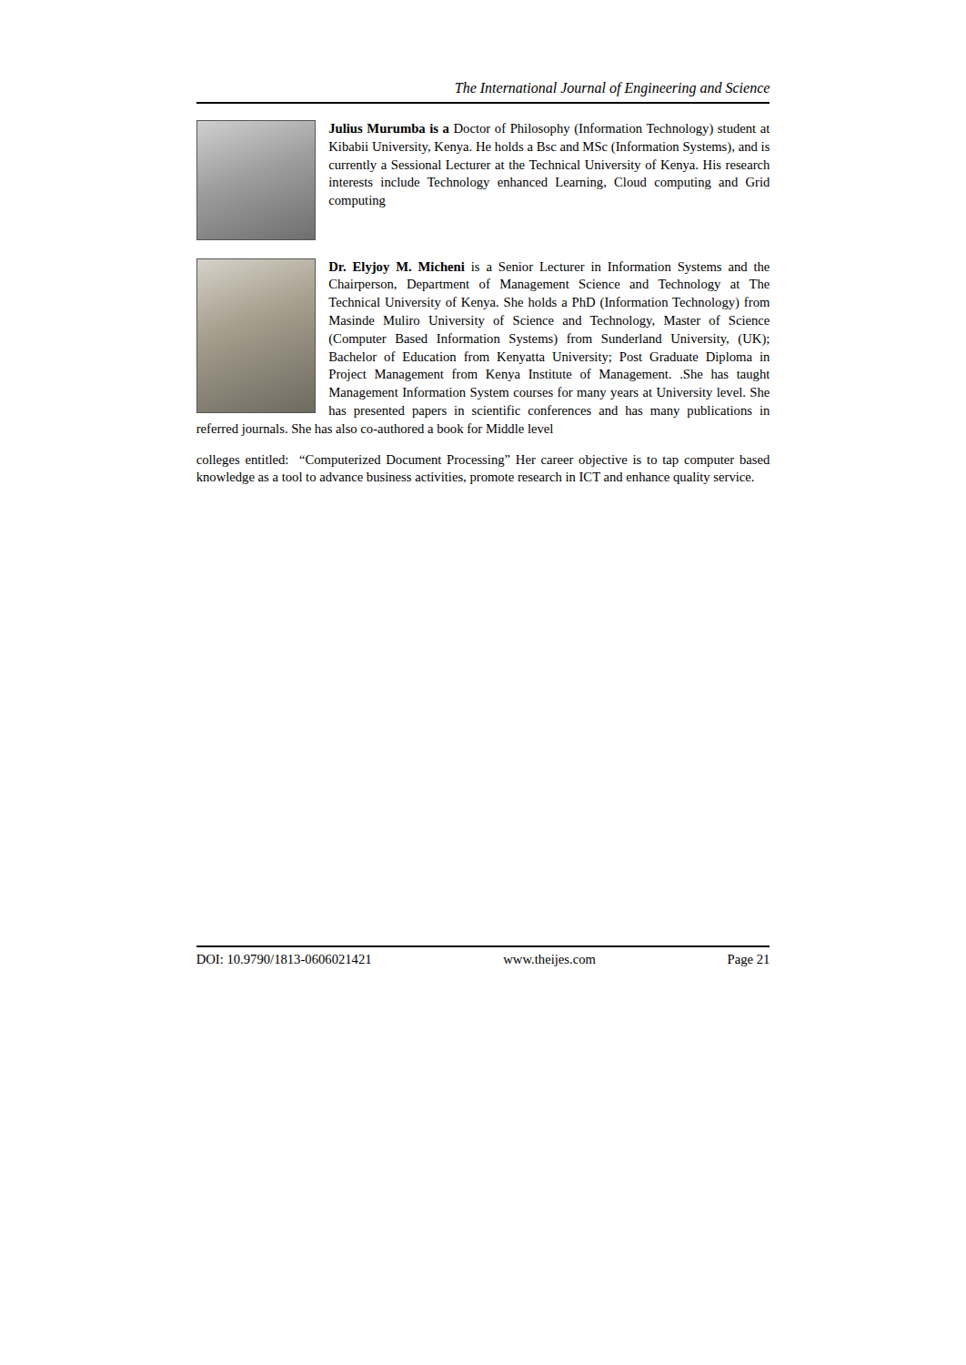The International Journal of Engineering and Science
Julius Murumba is a Doctor of Philosophy (Information Technology) student at Kibabii University, Kenya. He holds a Bsc and MSc (Information Systems), and is currently a Sessional Lecturer at the Technical University of Kenya. His research interests include Technology enhanced Learning, Cloud computing and Grid computing
Dr. Elyjoy M. Micheni is a Senior Lecturer in Information Systems and the Chairperson, Department of Management Science and Technology at The Technical University of Kenya. She holds a PhD (Information Technology) from Masinde Muliro University of Science and Technology, Master of Science (Computer Based Information Systems) from Sunderland University, (UK); Bachelor of Education from Kenyatta University; Post Graduate Diploma in Project Management from Kenya Institute of Management. .She has taught Management Information System courses for many years at University level. She has presented papers in scientific conferences and has many publications in referred journals. She has also co-authored a book for Middle level
colleges entitled: “Computerized Document Processing” Her career objective is to tap computer based knowledge as a tool to advance business activities, promote research in ICT and enhance quality service.
DOI: 10.9790/1813-0606021421
www.theijes.com
Page 21